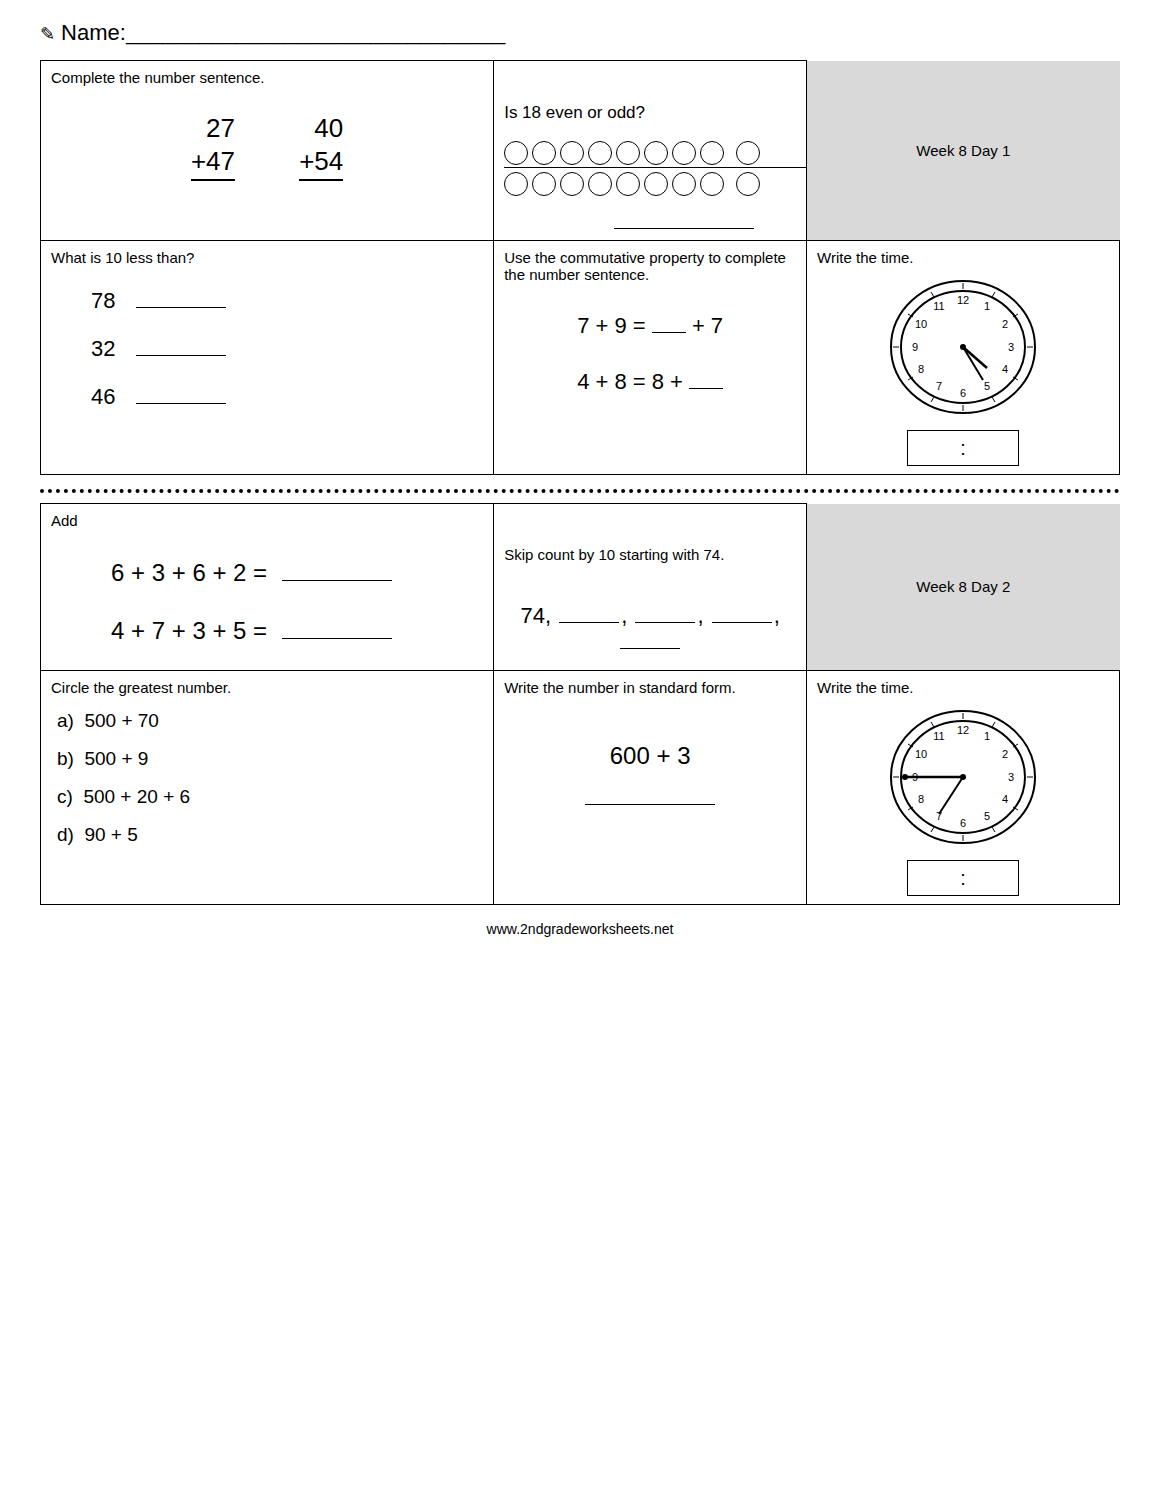✎ Name:_______________________________
| Complete the number sentence. 27 +47 40 +54 | Is 18 even or odd? | Week 8 Day 1 |
| What is 10 less than? 78 32 46 | Use the commutative property to complete the number sentence. 7 + 9 = + 7 4 + 8 = 8 + | Write the time. 12 1 2 3 4 5 6 7 8 9 10 11 : |
| Add 6 + 3 + 6 + 2 = 4 + 7 + 3 + 5 = | Skip count by 10 starting with 74. 74, , , , | Week 8 Day 2 |
| Circle the greatest number. a) 500 + 70 b) 500 + 9 c) 500 + 20 + 6 d) 90 + 5 | Write the number in standard form. 600 + 3 | Write the time. 12 1 2 3 4 5 6 7 8 9 10 11 : |
www.2ndgradeworksheets.net